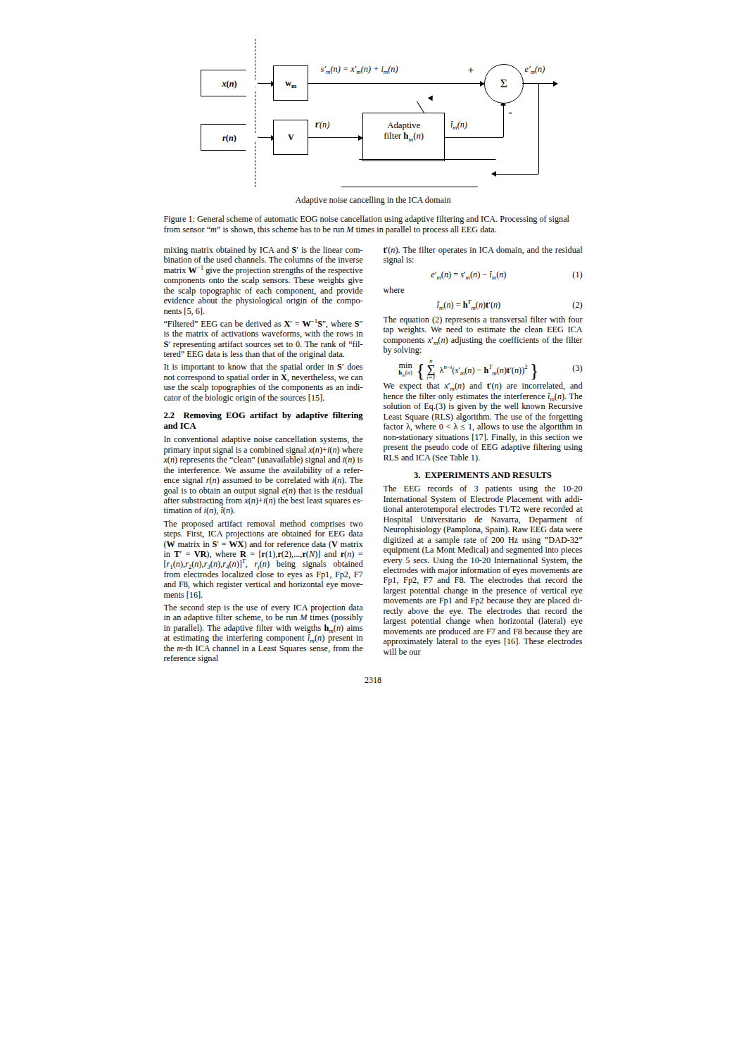x(n)
r(n)
wm
V
s′m(n) = x′m(n) + im(n)
+
t′(n)
Adaptive filter hm(n)
îm(n)
-
Σ
e′m(n)
Adaptive noise cancelling in the ICA domain
Figure 1: General scheme of automatic EOG noise cancellation using adaptive filtering and ICA. Processing of signal from sensor “m” is shown, this scheme has to be run M times in parallel to process all EEG data.
mixing matrix obtained by ICA and S′ is the linear combination of the used channels. The columns of the inverse matrix W−1 give the projection strengths of the respective components onto the scalp sensors. These weights give the scalp topographic of each component, and provide evidence about the physiological origin of the components [5, 6].
“Filtered” EEG can be derived as X′ = W−1S″, where S″ is the matrix of activations waveforms, with the rows in S′ representing artifact sources set to 0. The rank of “filtered” EEG data is less than that of the original data.
It is important to know that the spatial order in S′ does not correspond to spatial order in X, nevertheless, we can use the scalp topographies of the components as an indicator of the biologic origin of the sources [15].
2.2 Removing EOG artifact by adaptive filtering and ICA
In conventional adaptive noise cancellation systems, the primary input signal is a combined signal x(n)+i(n) where x(n) represents the “clean” (unavailable) signal and i(n) is the interference. We assume the availability of a reference signal r(n) assumed to be correlated with i(n). The goal is to obtain an output signal e(n) that is the residual after substracting from x(n)+i(n) the best least squares estimation of i(n), î(n).
The proposed artifact removal method comprises two steps. First, ICA projections are obtained for EEG data (W matrix in S′ = WX) and for reference data (V matrix in T′ = VR), where R = [r(1),r(2),...,r(N)] and r(n) = [r1(n),r2(n),r3(n),r4(n)]T, rj(n) being signals obtained from electrodes localized close to eyes as Fp1, Fp2, F7 and F8, which register vertical and horizontal eye movements [16].
The second step is the use of every ICA projection data in an adaptive filter scheme, to be run M times (possibly in parallel). The adaptive filter with weigths hm(n) aims at estimating the interfering component îm(n) present in the m-th ICA channel in a Least Squares sense, from the reference signal
t′(n). The filter operates in ICA domain, and the residual signal is:
e′m(n) = s′m(n) − îm(n)
(1)
where
îm(n) = hTm(n)t′(n)
(2)
The equation (2) represents a transversal filter with four tap weights. We need to estimate the clean EEG ICA components x′m(n) adjusting the coefficients of the filter by solving:
min hm(n) { Σni=1 λn−i(s′m(n) − hTm(n)t′(n))2 }
(3)
We expect that x′m(n) and t′(n) are incorrelated, and hence the filter only estimates the interference îm(n). The solution of Eq.(3) is given by the well known Recursive Least Square (RLS) algorithm. The use of the forgetting factor λ, where 0 < λ ≤ 1, allows to use the algorithm in non-stationary situations [17]. Finally, in this section we present the pseudo code of EEG adaptive filtering using RLS and ICA (See Table 1).
3. EXPERIMENTS AND RESULTS
The EEG records of 3 patients using the 10-20 International System of Electrode Placement with additional anterotemporal electrodes T1/T2 were recorded at Hospital Universitario de Navarra, Deparment of Neurophisiology (Pamplona, Spain). Raw EEG data were digitized at a sample rate of 200 Hz using ”DAD-32” equipment (La Mont Medical) and segmented into pieces every 5 secs. Using the 10-20 International System, the electrodes with major information of eyes movements are Fp1, Fp2, F7 and F8. The electrodes that record the largest potential change in the presence of vertical eye movements are Fp1 and Fp2 because they are placed directly above the eye. The electrodes that record the largest potential change when horizontal (lateral) eye movements are produced are F7 and F8 because they are approximately lateral to the eyes [16]. These electrodes will be our
2318